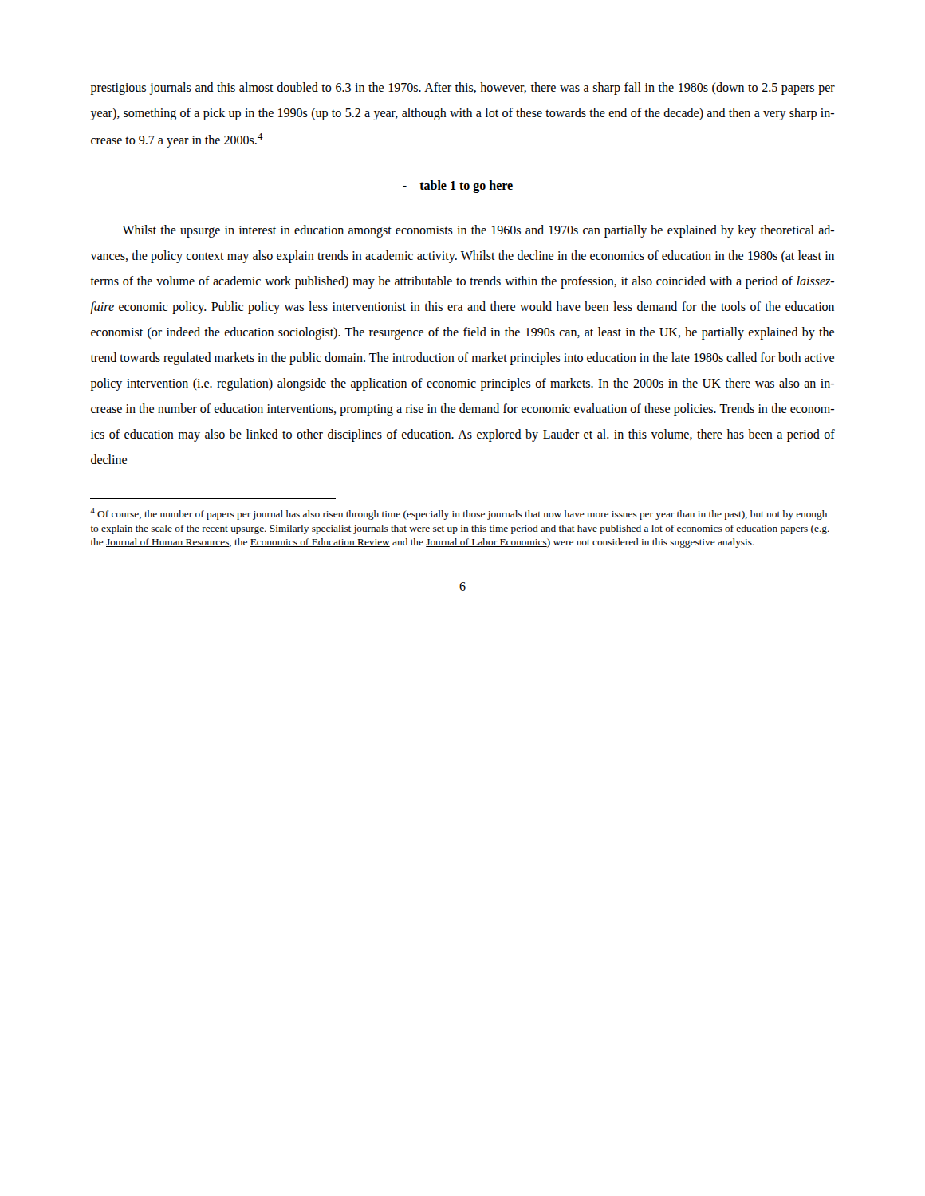prestigious journals and this almost doubled to 6.3 in the 1970s. After this, however, there was a sharp fall in the 1980s (down to 2.5 papers per year), something of a pick up in the 1990s (up to 5.2 a year, although with a lot of these towards the end of the decade) and then a very sharp increase to 9.7 a year in the 2000s.4
- table 1 to go here –
Whilst the upsurge in interest in education amongst economists in the 1960s and 1970s can partially be explained by key theoretical advances, the policy context may also explain trends in academic activity. Whilst the decline in the economics of education in the 1980s (at least in terms of the volume of academic work published) may be attributable to trends within the profession, it also coincided with a period of laissez-faire economic policy. Public policy was less interventionist in this era and there would have been less demand for the tools of the education economist (or indeed the education sociologist). The resurgence of the field in the 1990s can, at least in the UK, be partially explained by the trend towards regulated markets in the public domain. The introduction of market principles into education in the late 1980s called for both active policy intervention (i.e. regulation) alongside the application of economic principles of markets. In the 2000s in the UK there was also an increase in the number of education interventions, prompting a rise in the demand for economic evaluation of these policies. Trends in the economics of education may also be linked to other disciplines of education. As explored by Lauder et al. in this volume, there has been a period of decline
4 Of course, the number of papers per journal has also risen through time (especially in those journals that now have more issues per year than in the past), but not by enough to explain the scale of the recent upsurge. Similarly specialist journals that were set up in this time period and that have published a lot of economics of education papers (e.g. the Journal of Human Resources, the Economics of Education Review and the Journal of Labor Economics) were not considered in this suggestive analysis.
6